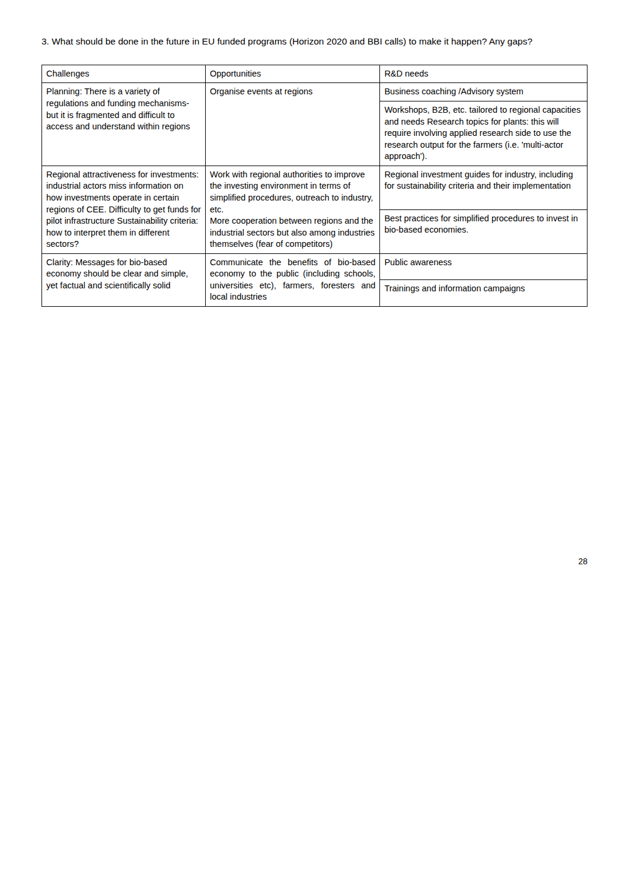3. What should be done in the future in EU funded programs (Horizon 2020 and BBI calls) to make it happen? Any gaps?
| Challenges | Opportunities | R&D needs |
| --- | --- | --- |
| Planning: There is a variety of regulations and funding mechanisms- but it is fragmented and difficult to access and understand within regions | Organise events at regions | Business coaching /Advisory system |
| Workshops, B2B, etc. tailored to regional capacities and needs Research topics for plants: this will require involving applied research side to use the research output for the farmers (i.e. 'multi-actor approach'). |
| Regional attractiveness for investments: industrial actors miss information on how investments operate in certain regions of CEE. Difficulty to get funds for pilot infrastructure Sustainability criteria: how to interpret them in different sectors? | Work with regional authorities to improve the investing environment in terms of simplified procedures, outreach to industry, etc. More cooperation between regions and the industrial sectors but also among industries themselves (fear of competitors) | Regional investment guides for industry, including for sustainability criteria and their implementation |
| Best practices for simplified procedures to invest in bio-based economies. |
| Clarity: Messages for bio-based economy should be clear and simple, yet factual and scientifically solid | Communicate the benefits of bio-based economy to the public (including schools, universities etc), farmers, foresters and local industries | Public awareness |
| Trainings and information campaigns |
28